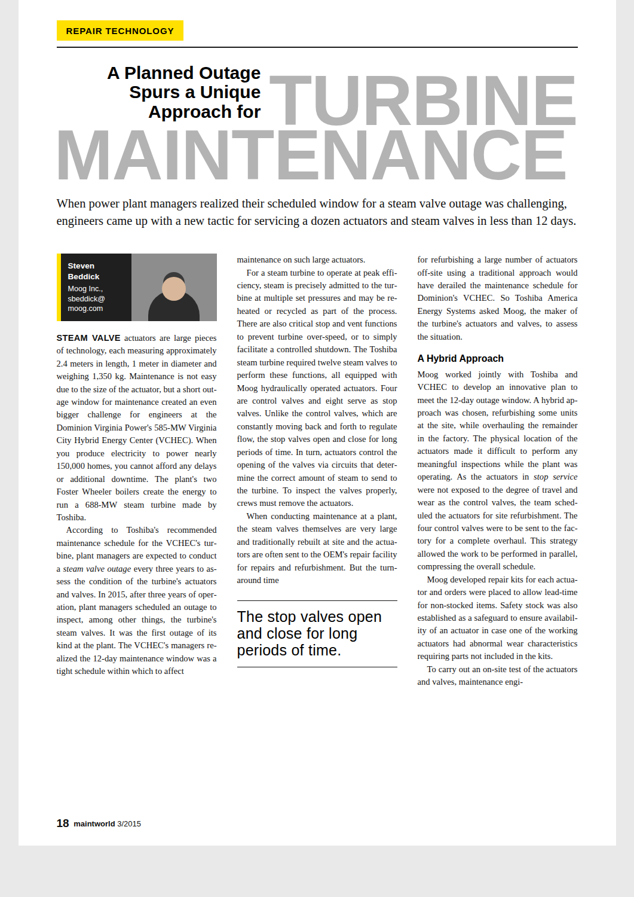Repair Technology
A Planned Outage
Spurs a Unique
Approach for
Turbine
Maintenance
When power plant managers realized their scheduled window for a steam valve outage was challenging, engineers came up with a new tactic for servicing a dozen actuators and steam valves in less than 12 days.
Steven Beddick Moog Inc.,
sbeddick@
moog.com
STEAM VALVE actuators are large pieces of technology, each measuring approximately 2.4 meters in length, 1 meter in diameter and weighing 1,350 kg. Maintenance is not easy due to the size of the actuator, but a short outage window for maintenance created an even bigger challenge for engineers at the Dominion Virginia Power's 585-MW Virginia City Hybrid Energy Center (VCHEC). When you produce electricity to power nearly 150,000 homes, you cannot afford any delays or additional downtime. The plant's two Foster Wheeler boilers create the energy to run a 688-MW steam turbine made by Toshiba.
According to Toshiba's recommended maintenance schedule for the VCHEC's turbine, plant managers are expected to conduct a steam valve outage every three years to assess the condition of the turbine's actuators and valves. In 2015, after three years of operation, plant managers scheduled an outage to inspect, among other things, the turbine's steam valves. It was the first outage of its kind at the plant. The VCHEC's managers realized the 12-day maintenance window was a tight schedule within which to affect
maintenance on such large actuators.
For a steam turbine to operate at peak efficiency, steam is precisely admitted to the turbine at multiple set pressures and may be reheated or recycled as part of the process. There are also critical stop and vent functions to prevent turbine over-speed, or to simply facilitate a controlled shutdown. The Toshiba steam turbine required twelve steam valves to perform these functions, all equipped with Moog hydraulically operated actuators. Four are control valves and eight serve as stop valves. Unlike the control valves, which are constantly moving back and forth to regulate flow, the stop valves open and close for long periods of time. In turn, actuators control the opening of the valves via circuits that determine the correct amount of steam to send to the turbine. To inspect the valves properly, crews must remove the actuators.
When conducting maintenance at a plant, the steam valves themselves are very large and traditionally rebuilt at site and the actuators are often sent to the OEM's repair facility for repairs and refurbishment. But the turnaround time
The stop valves open
and close for long
periods of time.
for refurbishing a large number of actuators off-site using a traditional approach would have derailed the maintenance schedule for Dominion's VCHEC. So Toshiba America Energy Systems asked Moog, the maker of the turbine's actuators and valves, to assess the situation.
A Hybrid Approach
Moog worked jointly with Toshiba and VCHEC to develop an innovative plan to meet the 12-day outage window. A hybrid approach was chosen, refurbishing some units at the site, while overhauling the remainder in the factory. The physical location of the actuators made it difficult to perform any meaningful inspections while the plant was operating. As the actuators in stop service were not exposed to the degree of travel and wear as the control valves, the team scheduled the actuators for site refurbishment. The four control valves were to be sent to the factory for a complete overhaul. This strategy allowed the work to be performed in parallel, compressing the overall schedule.
Moog developed repair kits for each actuator and orders were placed to allow lead-time for non-stocked items. Safety stock was also established as a safeguard to ensure availability of an actuator in case one of the working actuators had abnormal wear characteristics requiring parts not included in the kits.
To carry out an on-site test of the actuators and valves, maintenance engi-
18 maintworld 3/2015